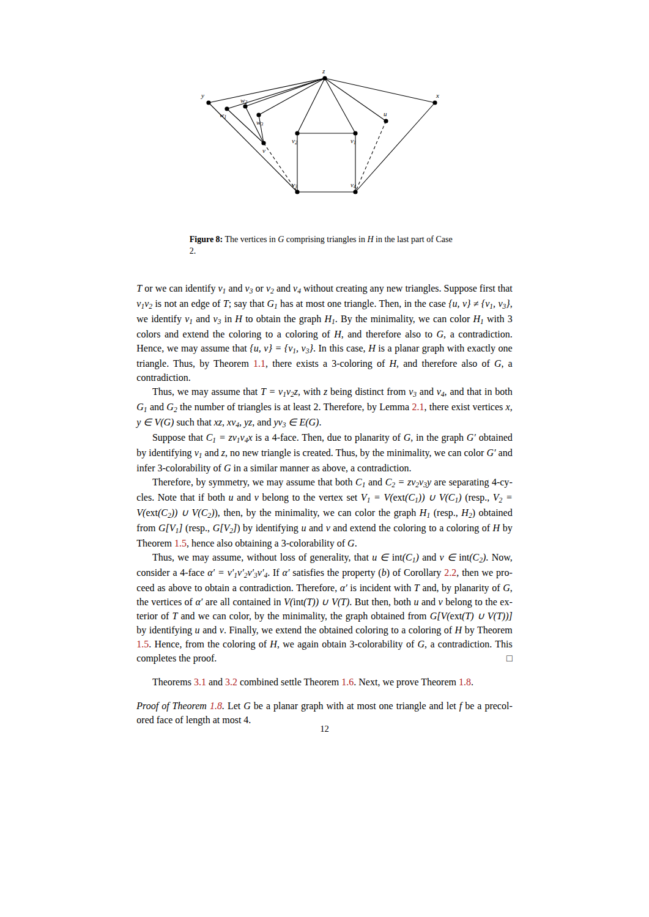z y x w1 w2 w3 v u v2 v1 v3 v4
Figure 8: The vertices in G comprising triangles in H in the last part of Case 2.
T or we can identify v1 and v3 or v2 and v4 without creating any new triangles. Suppose first that v1v2 is not an edge of T; say that G1 has at most one triangle. Then, in the case {u, v} ≠ {v1, v3}, we identify v1 and v3 in H to obtain the graph H1. By the minimality, we can color H1 with 3 colors and extend the coloring to a coloring of H, and therefore also to G, a contradiction. Hence, we may assume that {u, v} = {v1, v3}. In this case, H is a planar graph with exactly one triangle. Thus, by Theorem 1.1, there exists a 3-coloring of H, and therefore also of G, a contradiction.
Thus, we may assume that T = v1v2z, with z being distinct from v3 and v4, and that in both G1 and G2 the number of triangles is at least 2. Therefore, by Lemma 2.1, there exist vertices x, y ∈ V(G) such that xz, xv4, yz, and yv3 ∈ E(G).
Suppose that C1 = zv1v4x is a 4-face. Then, due to planarity of G, in the graph G′ obtained by identifying v1 and z, no new triangle is created. Thus, by the minimality, we can color G′ and infer 3-colorability of G in a similar manner as above, a contradiction.
Therefore, by symmetry, we may assume that both C1 and C2 = zv2v3y are separating 4-cycles. Note that if both u and v belong to the vertex set V1 = V(ext(C1)) ∪ V(C1) (resp., V2 = V(ext(C2)) ∪ V(C2)), then, by the minimality, we can color the graph H1 (resp., H2) obtained from G[V1] (resp., G[V2]) by identifying u and v and extend the coloring to a coloring of H by Theorem 1.5, hence also obtaining a 3-colorability of G.
Thus, we may assume, without loss of generality, that u ∈ int(C1) and v ∈ int(C2). Now, consider a 4-face α′ = v′1v′2v′3v′4. If α′ satisfies the property (b) of Corollary 2.2, then we proceed as above to obtain a contradiction. Therefore, α′ is incident with T and, by planarity of G, the vertices of α′ are all contained in V(int(T)) ∪ V(T). But then, both u and v belong to the exterior of T and we can color, by the minimality, the graph obtained from G[V(ext(T) ∪ V(T))] by identifying u and v. Finally, we extend the obtained coloring to a coloring of H by Theorem 1.5. Hence, from the coloring of H, we again obtain 3-colorability of G, a contradiction. This completes the proof. □
Theorems 3.1 and 3.2 combined settle Theorem 1.6. Next, we prove Theorem 1.8.
Proof of Theorem 1.8. Let G be a planar graph with at most one triangle and let f be a precolored face of length at most 4.
12